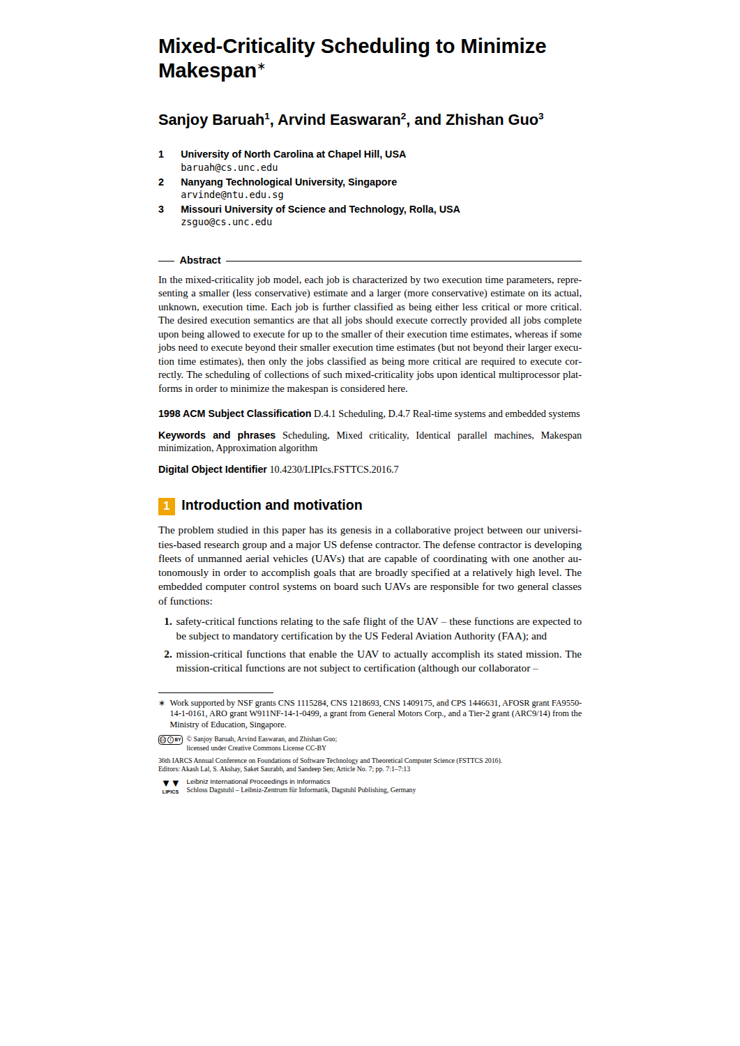Mixed-Criticality Scheduling to Minimize Makespan∗
Sanjoy Baruah1, Arvind Easwaran2, and Zhishan Guo3
1
University of North Carolina at Chapel Hill, USA baruah@cs.unc.edu
2
Nanyang Technological University, Singapore arvinde@ntu.edu.sg
3
Missouri University of Science and Technology, Rolla, USA zsguo@cs.unc.edu
Abstract
In the mixed-criticality job model, each job is characterized by two execution time parameters, representing a smaller (less conservative) estimate and a larger (more conservative) estimate on its actual, unknown, execution time. Each job is further classified as being either less critical or more critical. The desired execution semantics are that all jobs should execute correctly provided all jobs complete upon being allowed to execute for up to the smaller of their execution time estimates, whereas if some jobs need to execute beyond their smaller execution time estimates (but not beyond their larger execution time estimates), then only the jobs classified as being more critical are required to execute correctly. The scheduling of collections of such mixed-criticality jobs upon identical multiprocessor platforms in order to minimize the makespan is considered here.
1998 ACM Subject Classification D.4.1 Scheduling, D.4.7 Real-time systems and embedded systems
Keywords and phrases Scheduling, Mixed criticality, Identical parallel machines, Makespan minimization, Approximation algorithm
Digital Object Identifier 10.4230/LIPIcs.FSTTCS.2016.7
1 Introduction and motivation
The problem studied in this paper has its genesis in a collaborative project between our universities-based research group and a major US defense contractor. The defense contractor is developing fleets of unmanned aerial vehicles (UAVs) that are capable of coordinating with one another autonomously in order to accomplish goals that are broadly specified at a relatively high level. The embedded computer control systems on board such UAVs are responsible for two general classes of functions:
safety-critical functions relating to the safe flight of the UAV – these functions are expected to be subject to mandatory certification by the US Federal Aviation Authority (FAA); and
mission-critical functions that enable the UAV to actually accomplish its stated mission. The mission-critical functions are not subject to certification (although our collaborator –
∗
Work supported by NSF grants CNS 1115284, CNS 1218693, CNS 1409175, and CPS 1446631, AFOSR grant FA9550-14-1-0161, ARO grant W911NF-14-1-0499, a grant from General Motors Corp., and a Tier-2 grant (ARC9/14) from the Ministry of Education, Singapore.
cc i BY
© Sanjoy Baruah, Arvind Easwaran, and Zhishan Guo;
licensed under Creative Commons License CC-BY
36th IARCS Annual Conference on Foundations of Software Technology and Theoretical Computer Science (FSTTCS 2016).
Editors: Akash Lal, S. Akshay, Saket Saurabh, and Sandeep Sen; Article No. 7; pp. 7:1–7:13
▼▼ LIPICS
Leibniz International Proceedings in Informatics
Schloss Dagstuhl – Leibniz-Zentrum für Informatik, Dagstuhl Publishing, Germany